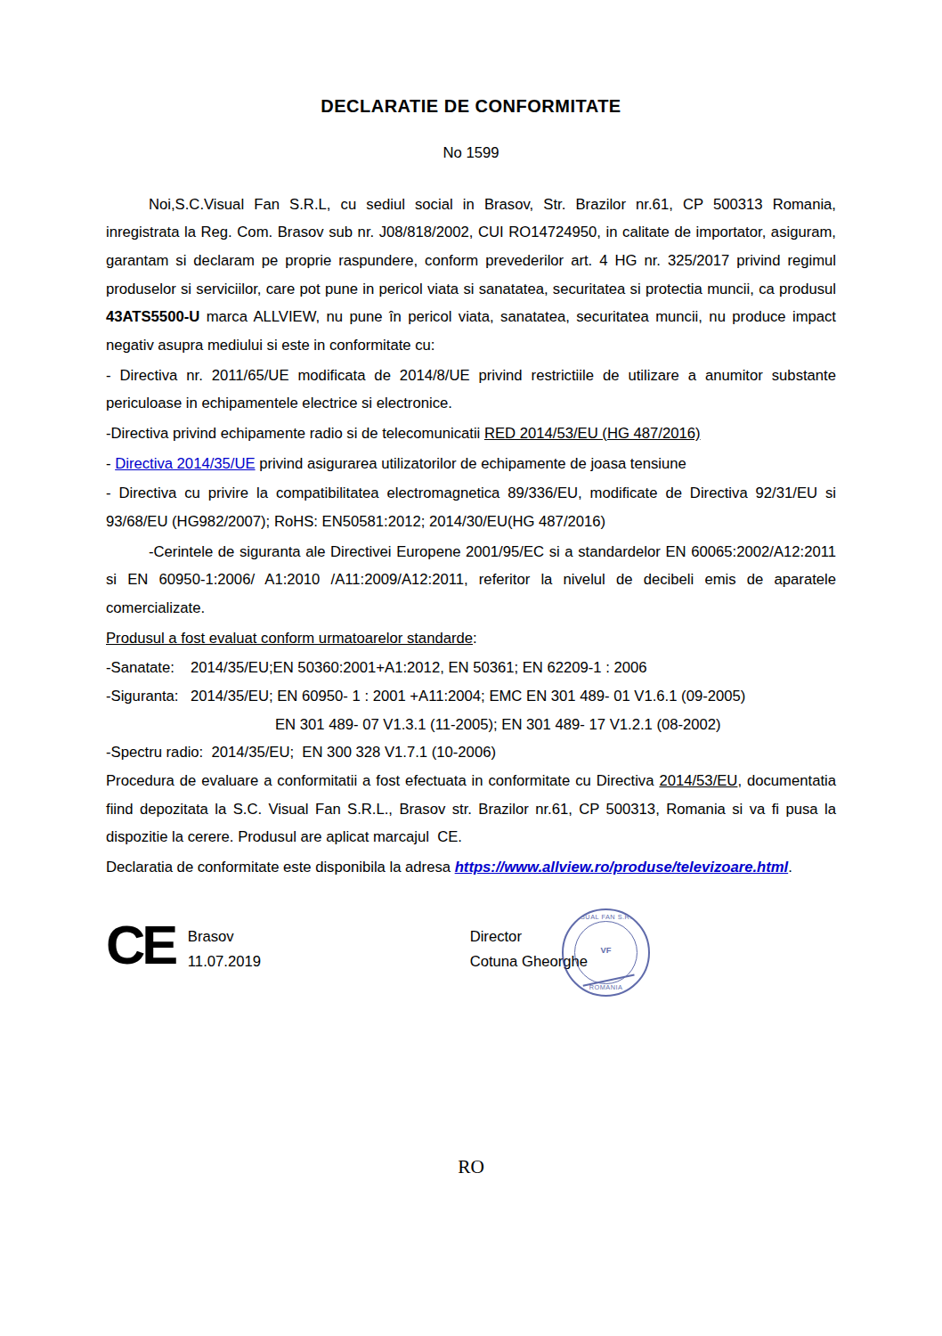DECLARATIE DE CONFORMITATE
No 1599
Noi,S.C.Visual Fan S.R.L, cu sediul social in Brasov, Str. Brazilor nr.61, CP 500313 Romania, inregistrata la Reg. Com. Brasov sub nr. J08/818/2002, CUI RO14724950, in calitate de importator, asiguram, garantam si declaram pe proprie raspundere, conform prevederilor art. 4 HG nr. 325/2017 privind regimul produselor si serviciilor, care pot pune in pericol viata si sanatatea, securitatea si protectia muncii, ca produsul 43ATS5500-U marca ALLVIEW, nu pune în pericol viata, sanatatea, securitatea muncii, nu produce impact negativ asupra mediului si este in conformitate cu:
- Directiva nr. 2011/65/UE modificata de 2014/8/UE privind restrictiile de utilizare a anumitor substante periculoase in echipamentele electrice si electronice.
-Directiva privind echipamente radio si de telecomunicatii RED 2014/53/EU (HG 487/2016)
- Directiva 2014/35/UE privind asigurarea utilizatorilor de echipamente de joasa tensiune
- Directiva cu privire la compatibilitatea electromagnetica 89/336/EU, modificate de Directiva 92/31/EU si 93/68/EU (HG982/2007); RoHS: EN50581:2012; 2014/30/EU(HG 487/2016)
-Cerintele de siguranta ale Directivei Europene 2001/95/EC si a standardelor EN 60065:2002/A12:2011 si EN 60950-1:2006/ A1:2010 /A11:2009/A12:2011, referitor la nivelul de decibeli emis de aparatele comercializate.
Produsul a fost evaluat conform urmatoarelor standarde:
-Sanatate: 2014/35/EU;EN 50360:2001+A1:2012, EN 50361; EN 62209-1 : 2006
-Siguranta: 2014/35/EU; EN 60950- 1 : 2001 +A11:2004; EMC EN 301 489- 01 V1.6.1 (09-2005)
EN 301 489- 07 V1.3.1 (11-2005); EN 301 489- 17 V1.2.1 (08-2002)
-Spectru radio: 2014/35/EU; EN 300 328 V1.7.1 (10-2006)
Procedura de evaluare a conformitatii a fost efectuata in conformitate cu Directiva 2014/53/EU, documentatia fiind depozitata la S.C. Visual Fan S.R.L., Brasov str. Brazilor nr.61, CP 500313, Romania si va fi pusa la dispozitie la cerere. Produsul are aplicat marcajul CE.
Declaratia de conformitate este disponibila la adresa https://www.allview.ro/produse/televizoare.html.
CE Brasov
11.07.2019 Director
Cotuna Gheorghe VISUAL FAN S.R.L. VF ROMANIA
RO